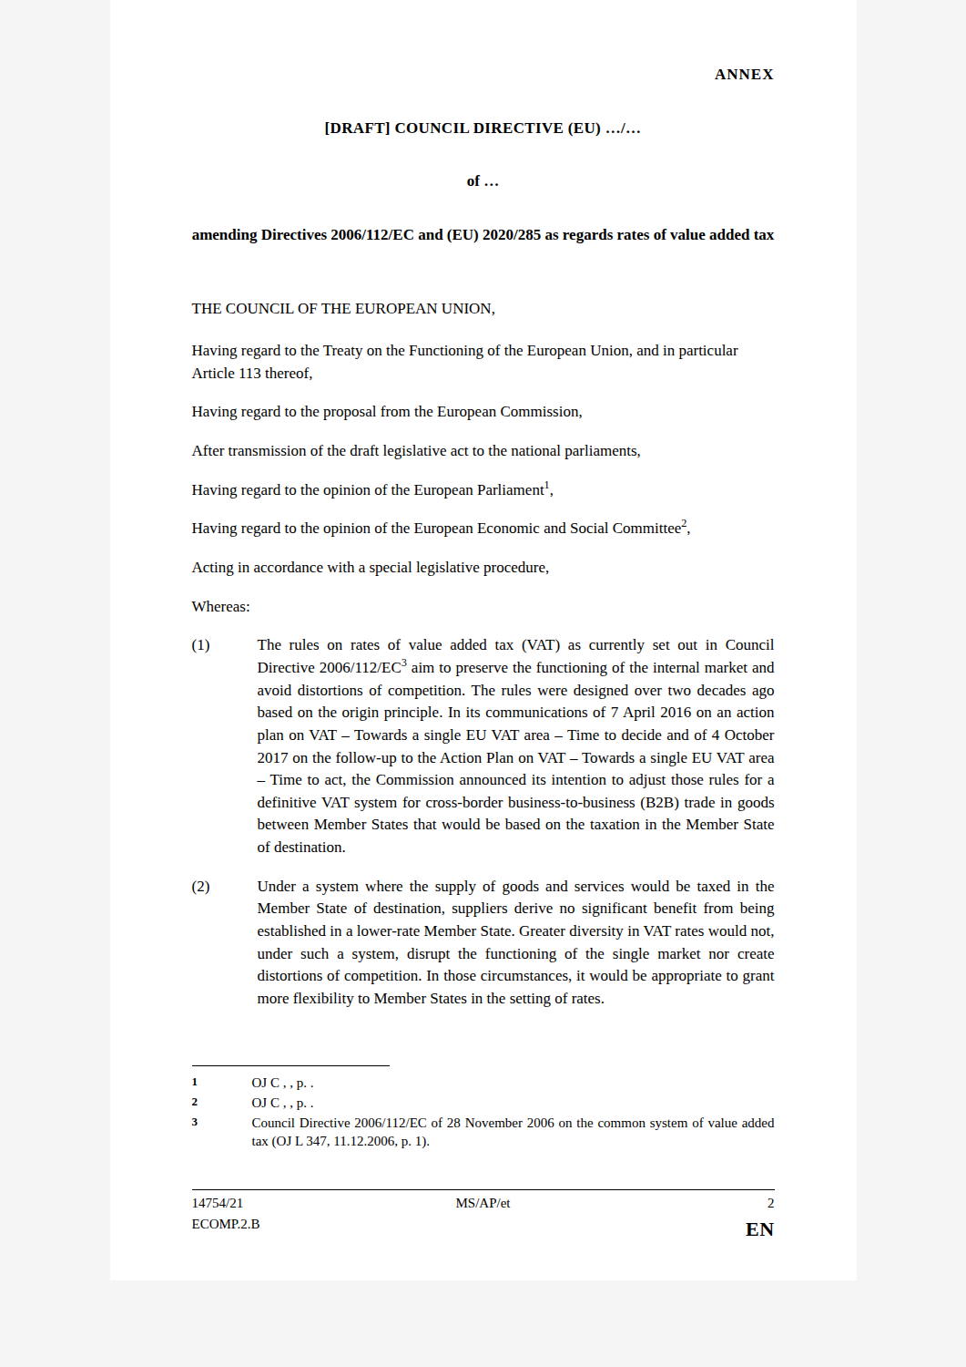ANNEX
[DRAFT] COUNCIL DIRECTIVE (EU) …/…
of …
amending Directives 2006/112/EC and (EU) 2020/285 as regards rates of value added tax
THE COUNCIL OF THE EUROPEAN UNION,
Having regard to the Treaty on the Functioning of the European Union, and in particular Article 113 thereof,
Having regard to the proposal from the European Commission,
After transmission of the draft legislative act to the national parliaments,
Having regard to the opinion of the European Parliament1,
Having regard to the opinion of the European Economic and Social Committee2,
Acting in accordance with a special legislative procedure,
Whereas:
The rules on rates of value added tax (VAT) as currently set out in Council Directive 2006/112/EC3 aim to preserve the functioning of the internal market and avoid distortions of competition. The rules were designed over two decades ago based on the origin principle. In its communications of 7 April 2016 on an action plan on VAT – Towards a single EU VAT area – Time to decide and of 4 October 2017 on the follow-up to the Action Plan on VAT – Towards a single EU VAT area – Time to act, the Commission announced its intention to adjust those rules for a definitive VAT system for cross-border business-to-business (B2B) trade in goods between Member States that would be based on the taxation in the Member State of destination.
Under a system where the supply of goods and services would be taxed in the Member State of destination, suppliers derive no significant benefit from being established in a lower-rate Member State. Greater diversity in VAT rates would not, under such a system, disrupt the functioning of the single market nor create distortions of competition. In those circumstances, it would be appropriate to grant more flexibility to Member States in the setting of rates.
| 1 | OJ C , , p. . |
| 2 | OJ C , , p. . |
| 3 | Council Directive 2006/112/EC of 28 November 2006 on the common system of value added tax (OJ L 347, 11.12.2006, p. 1). |
14754/21 MS/AP/et 2
ECOMP.2.B EN